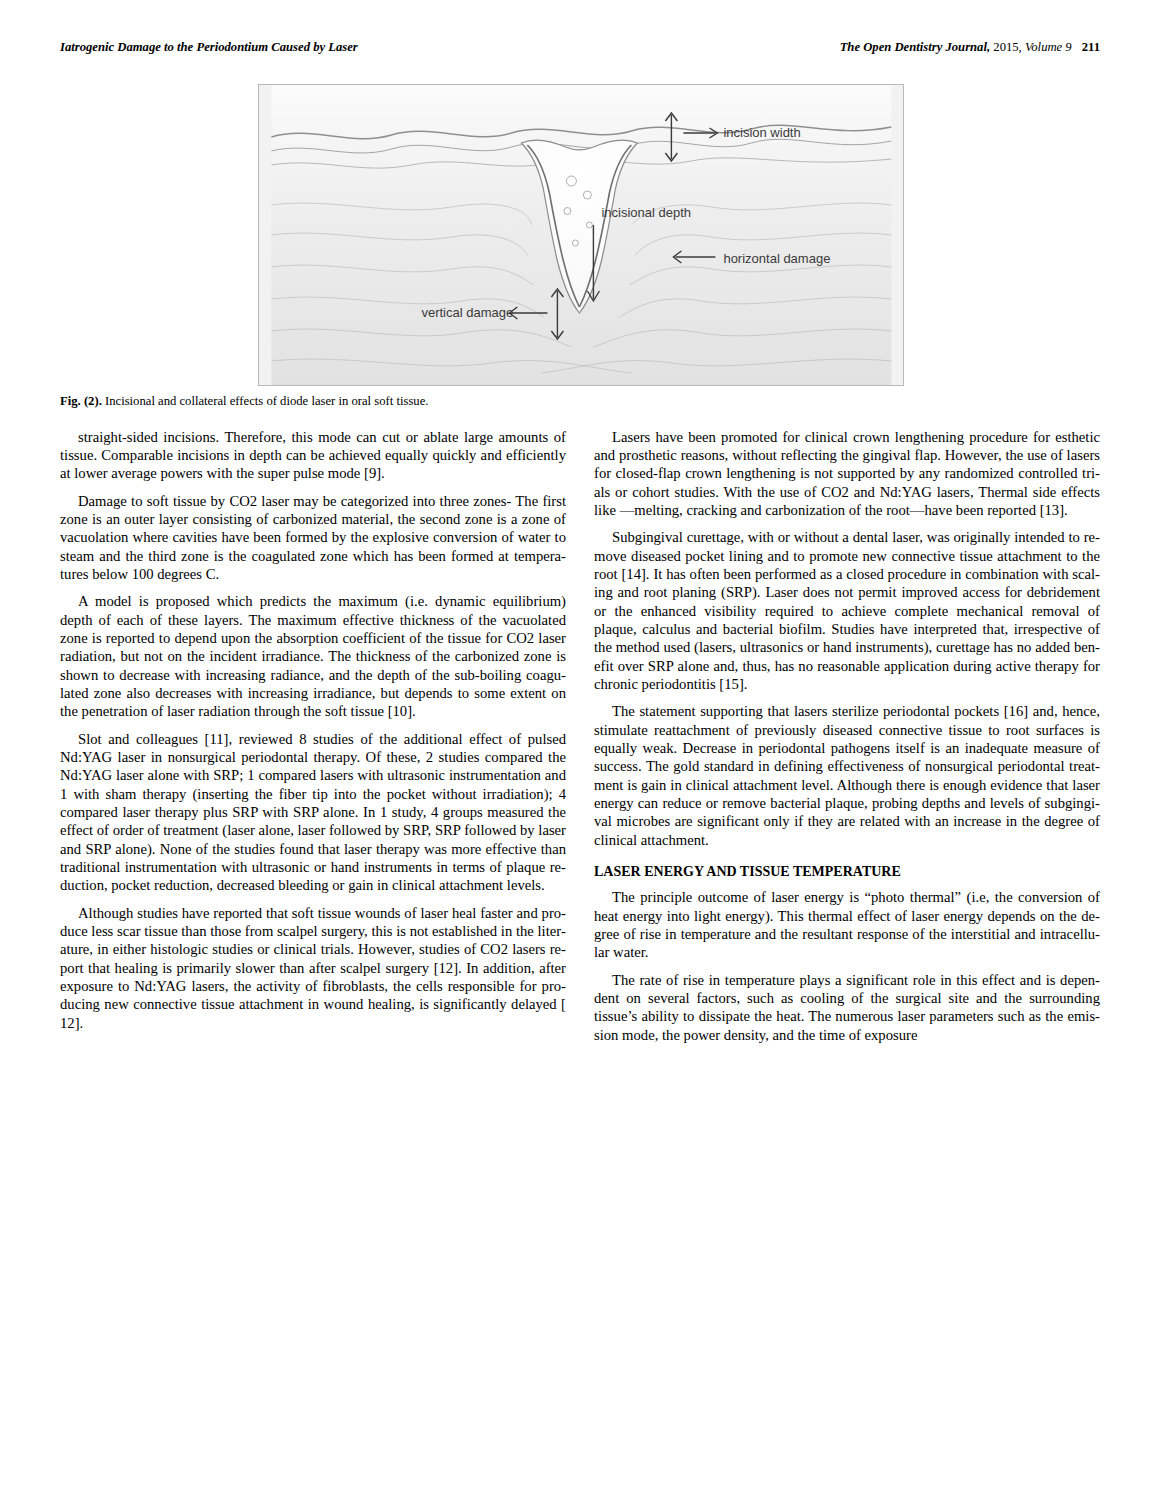Iatrogenic Damage to the Periodontium Caused by Laser
The Open Dentistry Journal, 2015, Volume 9211
incision width incisional depth horizontal damage vertical damage
Fig. (2). Incisional and collateral effects of diode laser in oral soft tissue.
straight-sided incisions. Therefore, this mode can cut or ablate large amounts of tissue. Comparable incisions in depth can be achieved equally quickly and efficiently at lower average powers with the super pulse mode [9].
Damage to soft tissue by CO2 laser may be categorized into three zones- The first zone is an outer layer consisting of carbonized material, the second zone is a zone of vacuolation where cavities have been formed by the explosive conversion of water to steam and the third zone is the coagulated zone which has been formed at temperatures below 100 degrees C.
A model is proposed which predicts the maximum (i.e. dynamic equilibrium) depth of each of these layers. The maximum effective thickness of the vacuolated zone is reported to depend upon the absorption coefficient of the tissue for CO2 laser radiation, but not on the incident irradiance. The thickness of the carbonized zone is shown to decrease with increasing radiance, and the depth of the sub-boiling coagulated zone also decreases with increasing irradiance, but depends to some extent on the penetration of laser radiation through the soft tissue [10].
Slot and colleagues [11], reviewed 8 studies of the additional effect of pulsed Nd:YAG laser in nonsurgical periodontal therapy. Of these, 2 studies compared the Nd:YAG laser alone with SRP; 1 compared lasers with ultrasonic instrumentation and 1 with sham therapy (inserting the fiber tip into the pocket without irradiation); 4 compared laser therapy plus SRP with SRP alone. In 1 study, 4 groups measured the effect of order of treatment (laser alone, laser followed by SRP, SRP followed by laser and SRP alone). None of the studies found that laser therapy was more effective than traditional instrumentation with ultrasonic or hand instruments in terms of plaque reduction, pocket reduction, decreased bleeding or gain in clinical attachment levels.
Although studies have reported that soft tissue wounds of laser heal faster and produce less scar tissue than those from scalpel surgery, this is not established in the literature, in either histologic studies or clinical trials. However, studies of CO2 lasers report that healing is primarily slower than after scalpel surgery [12]. In addition, after exposure to Nd:YAG lasers, the activity of fibroblasts, the cells responsible for producing new connective tissue attachment in wound healing, is significantly delayed [ 12].
Lasers have been promoted for clinical crown lengthening procedure for esthetic and prosthetic reasons, without reflecting the gingival flap. However, the use of lasers for closed-flap crown lengthening is not supported by any randomized controlled trials or cohort studies. With the use of CO2 and Nd:YAG lasers, Thermal side effects like —melting, cracking and carbonization of the root—have been reported [13].
Subgingival curettage, with or without a dental laser, was originally intended to remove diseased pocket lining and to promote new connective tissue attachment to the root [14]. It has often been performed as a closed procedure in combination with scaling and root planing (SRP). Laser does not permit improved access for debridement or the enhanced visibility required to achieve complete mechanical removal of plaque, calculus and bacterial biofilm. Studies have interpreted that, irrespective of the method used (lasers, ultrasonics or hand instruments), curettage has no added benefit over SRP alone and, thus, has no reasonable application during active therapy for chronic periodontitis [15].
The statement supporting that lasers sterilize periodontal pockets [16] and, hence, stimulate reattachment of previously diseased connective tissue to root surfaces is equally weak. Decrease in periodontal pathogens itself is an inadequate measure of success. The gold standard in defining effectiveness of nonsurgical periodontal treatment is gain in clinical attachment level. Although there is enough evidence that laser energy can reduce or remove bacterial plaque, probing depths and levels of subgingival microbes are significant only if they are related with an increase in the degree of clinical attachment.
LASER ENERGY AND TISSUE TEMPERATURE
The principle outcome of laser energy is “photo thermal” (i.e, the conversion of heat energy into light energy). This thermal effect of laser energy depends on the degree of rise in temperature and the resultant response of the interstitial and intracellular water.
The rate of rise in temperature plays a significant role in this effect and is dependent on several factors, such as cooling of the surgical site and the surrounding tissue’s ability to dissipate the heat. The numerous laser parameters such as the emission mode, the power density, and the time of exposure